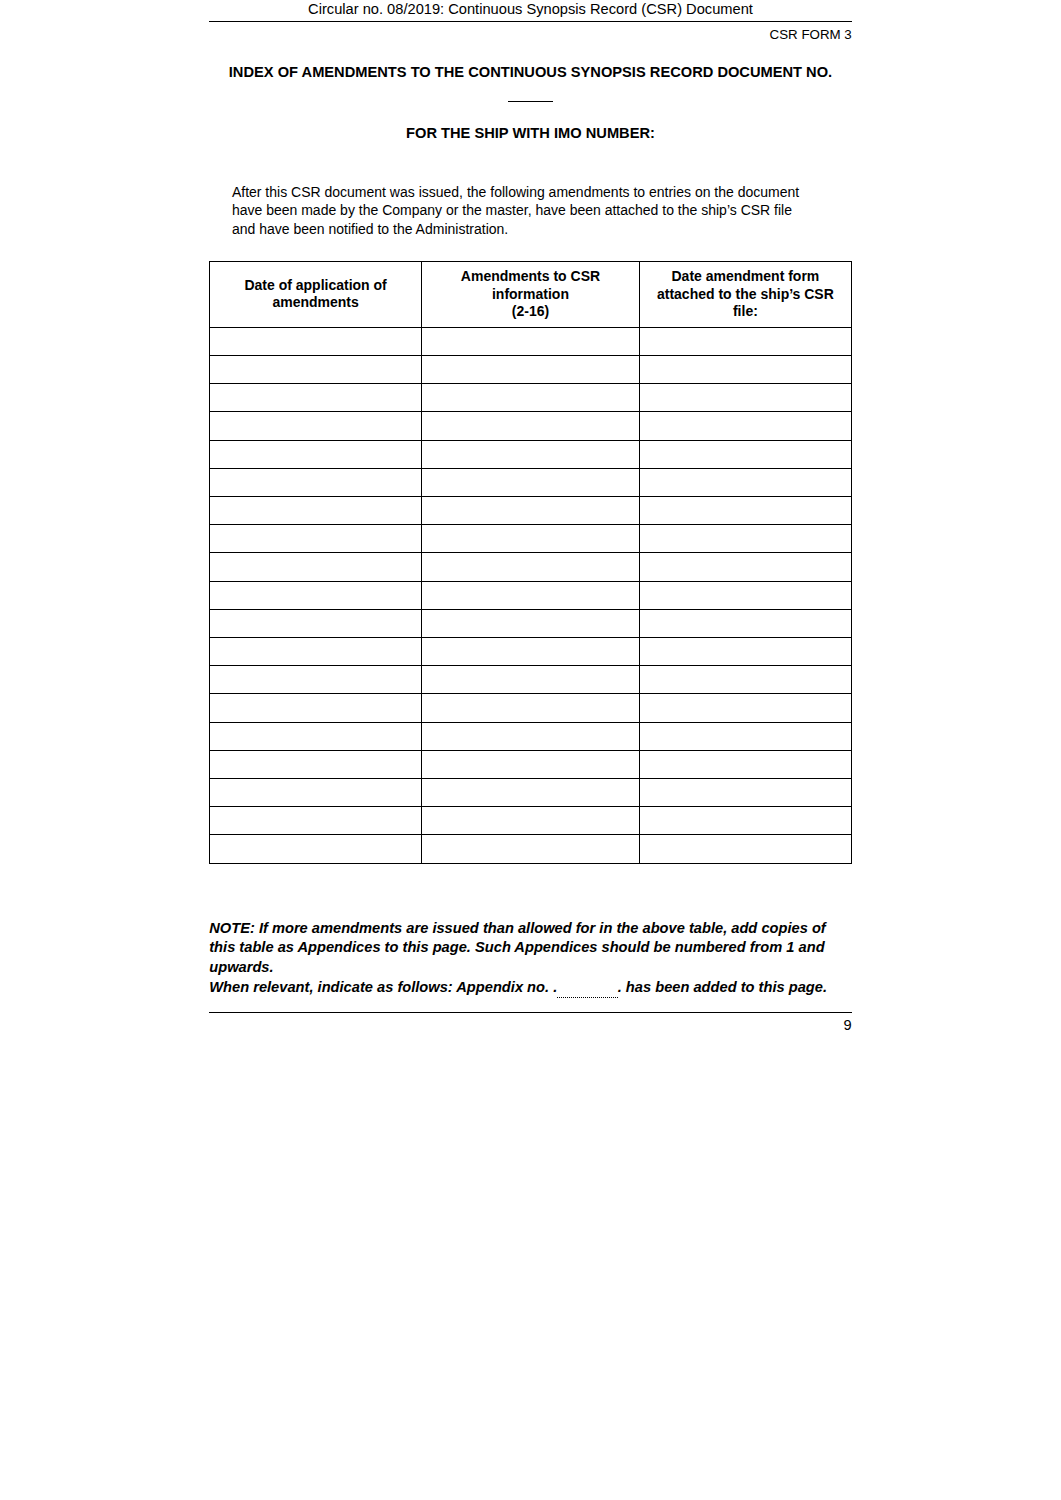Circular no. 08/2019: Continuous Synopsis Record (CSR) Document
CSR FORM 3
INDEX OF AMENDMENTS TO THE CONTINUOUS SYNOPSIS RECORD DOCUMENT NO.
FOR THE SHIP WITH IMO NUMBER:
After this CSR document was issued, the following amendments to entries on the document have been made by the Company or the master, have been attached to the ship’s CSR file and have been notified to the Administration.
| Date of application of amendments | Amendments to CSR information (2-16) | Date amendment form attached to the ship’s CSR file: |
| --- | --- | --- |
NOTE: If more amendments are issued than allowed for in the above table, add copies of this table as Appendices to this page. Such Appendices should be numbered from 1 and upwards.
When relevant, indicate as follows: Appendix no. . . has been added to this page.
9